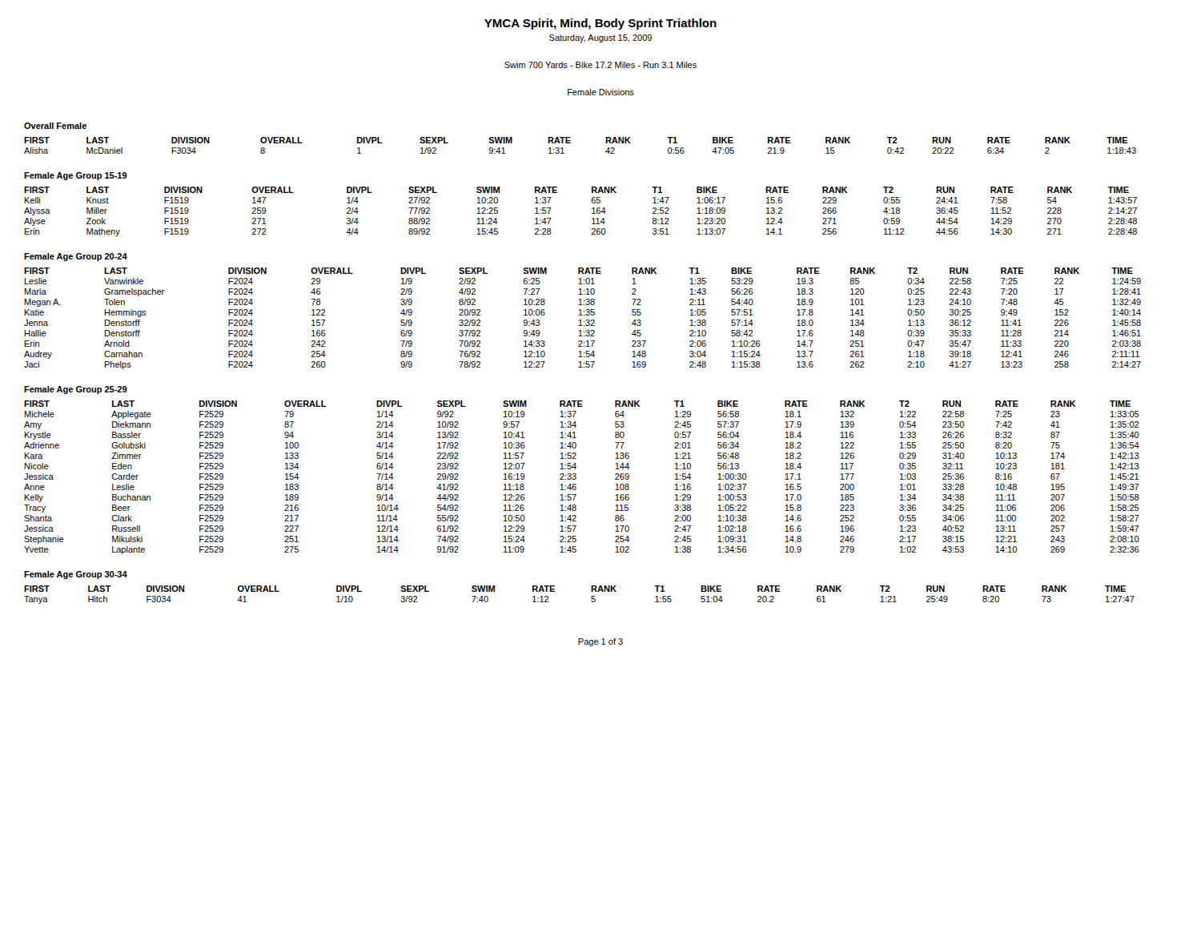YMCA Spirit, Mind, Body Sprint Triathlon
Saturday, August 15, 2009
Swim 700 Yards - Bike 17.2 Miles - Run 3.1 Miles
Female Divisions
Overall Female
| FIRST | LAST | DIVISION | OVERALL | DIVPL | SEXPL | SWIM | RATE | RANK | T1 | BIKE | RATE | RANK | T2 | RUN | RATE | RANK | TIME |
| --- | --- | --- | --- | --- | --- | --- | --- | --- | --- | --- | --- | --- | --- | --- | --- | --- | --- |
| Alisha | McDaniel | F3034 | 8 | 1 | 1/92 | 9:41 | 1:31 | 42 | 0:56 | 47:05 | 21.9 | 15 | 0:42 | 20:22 | 6:34 | 2 | 1:18:43 |
Female Age Group 15-19
| FIRST | LAST | DIVISION | OVERALL | DIVPL | SEXPL | SWIM | RATE | RANK | T1 | BIKE | RATE | RANK | T2 | RUN | RATE | RANK | TIME |
| --- | --- | --- | --- | --- | --- | --- | --- | --- | --- | --- | --- | --- | --- | --- | --- | --- | --- |
| Kelli | Knust | F1519 | 147 | 1/4 | 27/92 | 10:20 | 1:37 | 65 | 1:47 | 1:06:17 | 15.6 | 229 | 0:55 | 24:41 | 7:58 | 54 | 1:43:57 |
| Alyssa | Miller | F1519 | 259 | 2/4 | 77/92 | 12:25 | 1:57 | 164 | 2:52 | 1:18:09 | 13.2 | 266 | 4:18 | 36:45 | 11:52 | 228 | 2:14:27 |
| Alyse | Zook | F1519 | 271 | 3/4 | 88/92 | 11:24 | 1:47 | 114 | 8:12 | 1:23:20 | 12.4 | 271 | 0:59 | 44:54 | 14:29 | 270 | 2:28:48 |
| Erin | Matheny | F1519 | 272 | 4/4 | 89/92 | 15:45 | 2:28 | 260 | 3:51 | 1:13:07 | 14.1 | 256 | 11:12 | 44:56 | 14:30 | 271 | 2:28:48 |
Female Age Group 20-24
| FIRST | LAST | DIVISION | OVERALL | DIVPL | SEXPL | SWIM | RATE | RANK | T1 | BIKE | RATE | RANK | T2 | RUN | RATE | RANK | TIME |
| --- | --- | --- | --- | --- | --- | --- | --- | --- | --- | --- | --- | --- | --- | --- | --- | --- | --- |
| Leslie | Vanwinkle | F2024 | 29 | 1/9 | 2/92 | 6:25 | 1:01 | 1 | 1:35 | 53:29 | 19.3 | 85 | 0:34 | 22:58 | 7:25 | 22 | 1:24:59 |
| Maria | Gramelspacher | F2024 | 46 | 2/9 | 4/92 | 7:27 | 1:10 | 2 | 1:43 | 56:26 | 18.3 | 120 | 0:25 | 22:43 | 7:20 | 17 | 1:28:41 |
| Megan A. | Tolen | F2024 | 78 | 3/9 | 8/92 | 10:28 | 1:38 | 72 | 2:11 | 54:40 | 18.9 | 101 | 1:23 | 24:10 | 7:48 | 45 | 1:32:49 |
| Katie | Hemmings | F2024 | 122 | 4/9 | 20/92 | 10:06 | 1:35 | 55 | 1:05 | 57:51 | 17.8 | 141 | 0:50 | 30:25 | 9:49 | 152 | 1:40:14 |
| Jenna | Denstorff | F2024 | 157 | 5/9 | 32/92 | 9:43 | 1:32 | 43 | 1:38 | 57:14 | 18.0 | 134 | 1:13 | 36:12 | 11:41 | 226 | 1:45:58 |
| Hallie | Denstorff | F2024 | 166 | 6/9 | 37/92 | 9:49 | 1:32 | 45 | 2:10 | 58:42 | 17.6 | 148 | 0:39 | 35:33 | 11:28 | 214 | 1:46:51 |
| Erin | Arnold | F2024 | 242 | 7/9 | 70/92 | 14:33 | 2:17 | 237 | 2:06 | 1:10:26 | 14.7 | 251 | 0:47 | 35:47 | 11:33 | 220 | 2:03:38 |
| Audrey | Carnahan | F2024 | 254 | 8/9 | 76/92 | 12:10 | 1:54 | 148 | 3:04 | 1:15:24 | 13.7 | 261 | 1:18 | 39:18 | 12:41 | 246 | 2:11:11 |
| Jaci | Phelps | F2024 | 260 | 9/9 | 78/92 | 12:27 | 1:57 | 169 | 2:48 | 1:15:38 | 13.6 | 262 | 2:10 | 41:27 | 13:23 | 258 | 2:14:27 |
Female Age Group 25-29
| FIRST | LAST | DIVISION | OVERALL | DIVPL | SEXPL | SWIM | RATE | RANK | T1 | BIKE | RATE | RANK | T2 | RUN | RATE | RANK | TIME |
| --- | --- | --- | --- | --- | --- | --- | --- | --- | --- | --- | --- | --- | --- | --- | --- | --- | --- |
| Michele | Applegate | F2529 | 79 | 1/14 | 9/92 | 10:19 | 1:37 | 64 | 1:29 | 56:58 | 18.1 | 132 | 1:22 | 22:58 | 7:25 | 23 | 1:33:05 |
| Amy | Diekmann | F2529 | 87 | 2/14 | 10/92 | 9:57 | 1:34 | 53 | 2:45 | 57:37 | 17.9 | 139 | 0:54 | 23:50 | 7:42 | 41 | 1:35:02 |
| Krystle | Bassler | F2529 | 94 | 3/14 | 13/92 | 10:41 | 1:41 | 80 | 0:57 | 56:04 | 18.4 | 116 | 1:33 | 26:26 | 8:32 | 87 | 1:35:40 |
| Adrienne | Golubski | F2529 | 100 | 4/14 | 17/92 | 10:36 | 1:40 | 77 | 2:01 | 56:34 | 18.2 | 122 | 1:55 | 25:50 | 8:20 | 75 | 1:36:54 |
| Kara | Zimmer | F2529 | 133 | 5/14 | 22/92 | 11:57 | 1:52 | 136 | 1:21 | 56:48 | 18.2 | 126 | 0:29 | 31:40 | 10:13 | 174 | 1:42:13 |
| Nicole | Eden | F2529 | 134 | 6/14 | 23/92 | 12:07 | 1:54 | 144 | 1:10 | 56:13 | 18.4 | 117 | 0:35 | 32:11 | 10:23 | 181 | 1:42:13 |
| Jessica | Carder | F2529 | 154 | 7/14 | 29/92 | 16:19 | 2:33 | 269 | 1:54 | 1:00:30 | 17.1 | 177 | 1:03 | 25:36 | 8:16 | 67 | 1:45:21 |
| Anne | Leslie | F2529 | 183 | 8/14 | 41/92 | 11:18 | 1:46 | 108 | 1:16 | 1:02:37 | 16.5 | 200 | 1:01 | 33:28 | 10:48 | 195 | 1:49:37 |
| Kelly | Buchanan | F2529 | 189 | 9/14 | 44/92 | 12:26 | 1:57 | 166 | 1:29 | 1:00:53 | 17.0 | 185 | 1:34 | 34:38 | 11:11 | 207 | 1:50:58 |
| Tracy | Beer | F2529 | 216 | 10/14 | 54/92 | 11:26 | 1:48 | 115 | 3:38 | 1:05:22 | 15.8 | 223 | 3:36 | 34:25 | 11:06 | 206 | 1:58:25 |
| Shanta | Clark | F2529 | 217 | 11/14 | 55/92 | 10:50 | 1:42 | 86 | 2:00 | 1:10:38 | 14.6 | 252 | 0:55 | 34:06 | 11:00 | 202 | 1:58:27 |
| Jessica | Russell | F2529 | 227 | 12/14 | 61/92 | 12:29 | 1:57 | 170 | 2:47 | 1:02:18 | 16.6 | 196 | 1:23 | 40:52 | 13:11 | 257 | 1:59:47 |
| Stephanie | Mikulski | F2529 | 251 | 13/14 | 74/92 | 15:24 | 2:25 | 254 | 2:45 | 1:09:31 | 14.8 | 246 | 2:17 | 38:15 | 12:21 | 243 | 2:08:10 |
| Yvette | Laplante | F2529 | 275 | 14/14 | 91/92 | 11:09 | 1:45 | 102 | 1:38 | 1:34:56 | 10.9 | 279 | 1:02 | 43:53 | 14:10 | 269 | 2:32:36 |
Female Age Group 30-34
| FIRST | LAST | DIVISION | OVERALL | DIVPL | SEXPL | SWIM | RATE | RANK | T1 | BIKE | RATE | RANK | T2 | RUN | RATE | RANK | TIME |
| --- | --- | --- | --- | --- | --- | --- | --- | --- | --- | --- | --- | --- | --- | --- | --- | --- | --- |
| Tanya | Hitch | F3034 | 41 | 1/10 | 3/92 | 7:40 | 1:12 | 5 | 1:55 | 51:04 | 20.2 | 61 | 1:21 | 25:49 | 8:20 | 73 | 1:27:47 |
Page 1 of 3